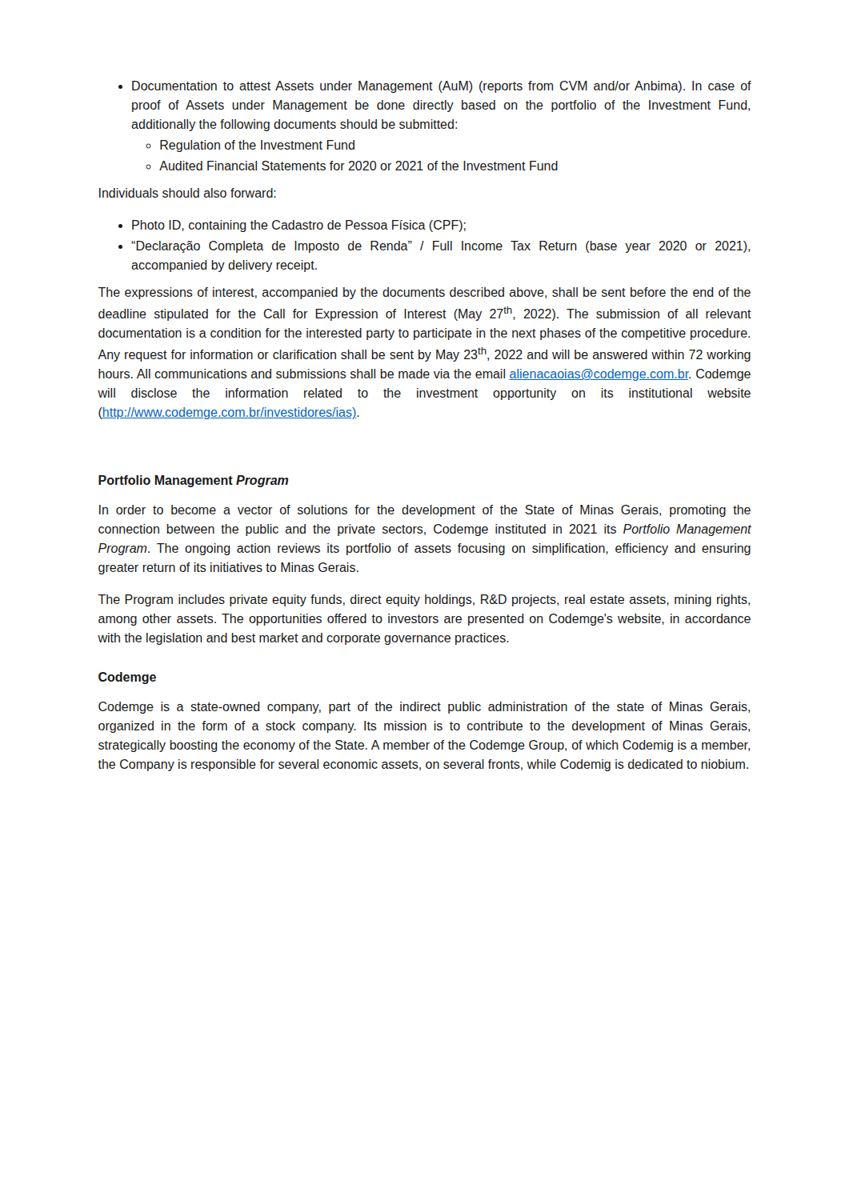Documentation to attest Assets under Management (AuM) (reports from CVM and/or Anbima). In case of proof of Assets under Management be done directly based on the portfolio of the Investment Fund, additionally the following documents should be submitted:
Regulation of the Investment Fund
Audited Financial Statements for 2020 or 2021 of the Investment Fund
Individuals should also forward:
Photo ID, containing the Cadastro de Pessoa Física (CPF);
“Declaração Completa de Imposto de Renda” / Full Income Tax Return (base year 2020 or 2021), accompanied by delivery receipt.
The expressions of interest, accompanied by the documents described above, shall be sent before the end of the deadline stipulated for the Call for Expression of Interest (May 27th, 2022). The submission of all relevant documentation is a condition for the interested party to participate in the next phases of the competitive procedure. Any request for information or clarification shall be sent by May 23th, 2022 and will be answered within 72 working hours. All communications and submissions shall be made via the email alienacaoias@codemge.com.br. Codemge will disclose the information related to the investment opportunity on its institutional website (http://www.codemge.com.br/investidores/ias).
Portfolio Management Program
In order to become a vector of solutions for the development of the State of Minas Gerais, promoting the connection between the public and the private sectors, Codemge instituted in 2021 its Portfolio Management Program. The ongoing action reviews its portfolio of assets focusing on simplification, efficiency and ensuring greater return of its initiatives to Minas Gerais.
The Program includes private equity funds, direct equity holdings, R&D projects, real estate assets, mining rights, among other assets. The opportunities offered to investors are presented on Codemge's website, in accordance with the legislation and best market and corporate governance practices.
Codemge
Codemge is a state-owned company, part of the indirect public administration of the state of Minas Gerais, organized in the form of a stock company. Its mission is to contribute to the development of Minas Gerais, strategically boosting the economy of the State. A member of the Codemge Group, of which Codemig is a member, the Company is responsible for several economic assets, on several fronts, while Codemig is dedicated to niobium.